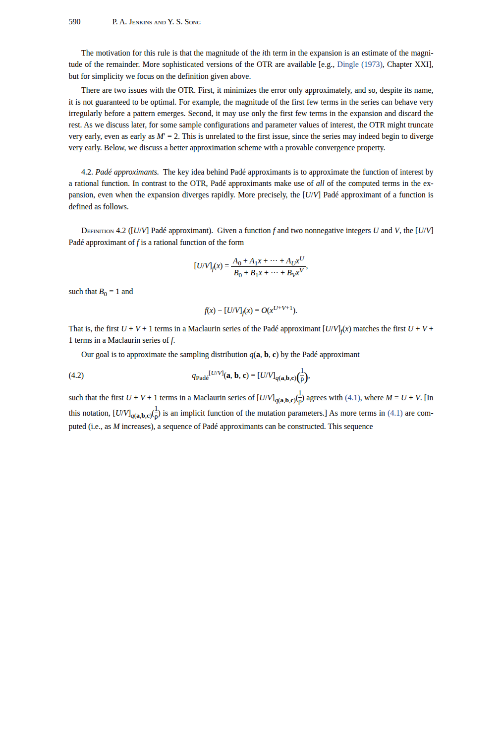590 P. A. Jenkins and Y. S. Song
The motivation for this rule is that the magnitude of the ith term in the expansion is an estimate of the magnitude of the remainder. More sophisticated versions of the OTR are available [e.g., Dingle (1973), Chapter XXI], but for simplicity we focus on the definition given above.
There are two issues with the OTR. First, it minimizes the error only approximately, and so, despite its name, it is not guaranteed to be optimal. For example, the magnitude of the first few terms in the series can behave very irregularly before a pattern emerges. Second, it may use only the first few terms in the expansion and discard the rest. As we discuss later, for some sample configurations and parameter values of interest, the OTR might truncate very early, even as early as M′ = 2. This is unrelated to the first issue, since the series may indeed begin to diverge very early. Below, we discuss a better approximation scheme with a provable convergence property.
4.2. Padé approximants. The key idea behind Padé approximants is to approximate the function of interest by a rational function. In contrast to the OTR, Padé approximants make use of all of the computed terms in the expansion, even when the expansion diverges rapidly. More precisely, the [U/V] Padé approximant of a function is defined as follows.
Definition 4.2 ([U/V] Padé approximant). Given a function f and two nonnegative integers U and V, the [U/V] Padé approximant of f is a rational function of the form
[U/V]f(x) = A0 + A1x + ··· + AUxU B0 + B1x + ··· + BVxV ,
such that B0 = 1 and
f(x) − [U/V]f(x) = O(xU+V+1).
That is, the first U + V + 1 terms in a Maclaurin series of the Padé approximant [U/V]f(x) matches the first U + V + 1 terms in a Maclaurin series of f.
Our goal is to approximate the sampling distribution q(a, b, c) by the Padé approximant
(4.2) qPadé[U/V](a, b, c) = [U/V]q(a,b,c)(1 ρ),
such that the first U + V + 1 terms in a Maclaurin series of [U/V]q(a,b,c)(1 ρ) agrees with (4.1), where M = U + V. [In this notation, [U/V]q(a,b,c)(1 ρ) is an implicit function of the mutation parameters.] As more terms in (4.1) are computed (i.e., as M increases), a sequence of Padé approximants can be constructed. This sequence